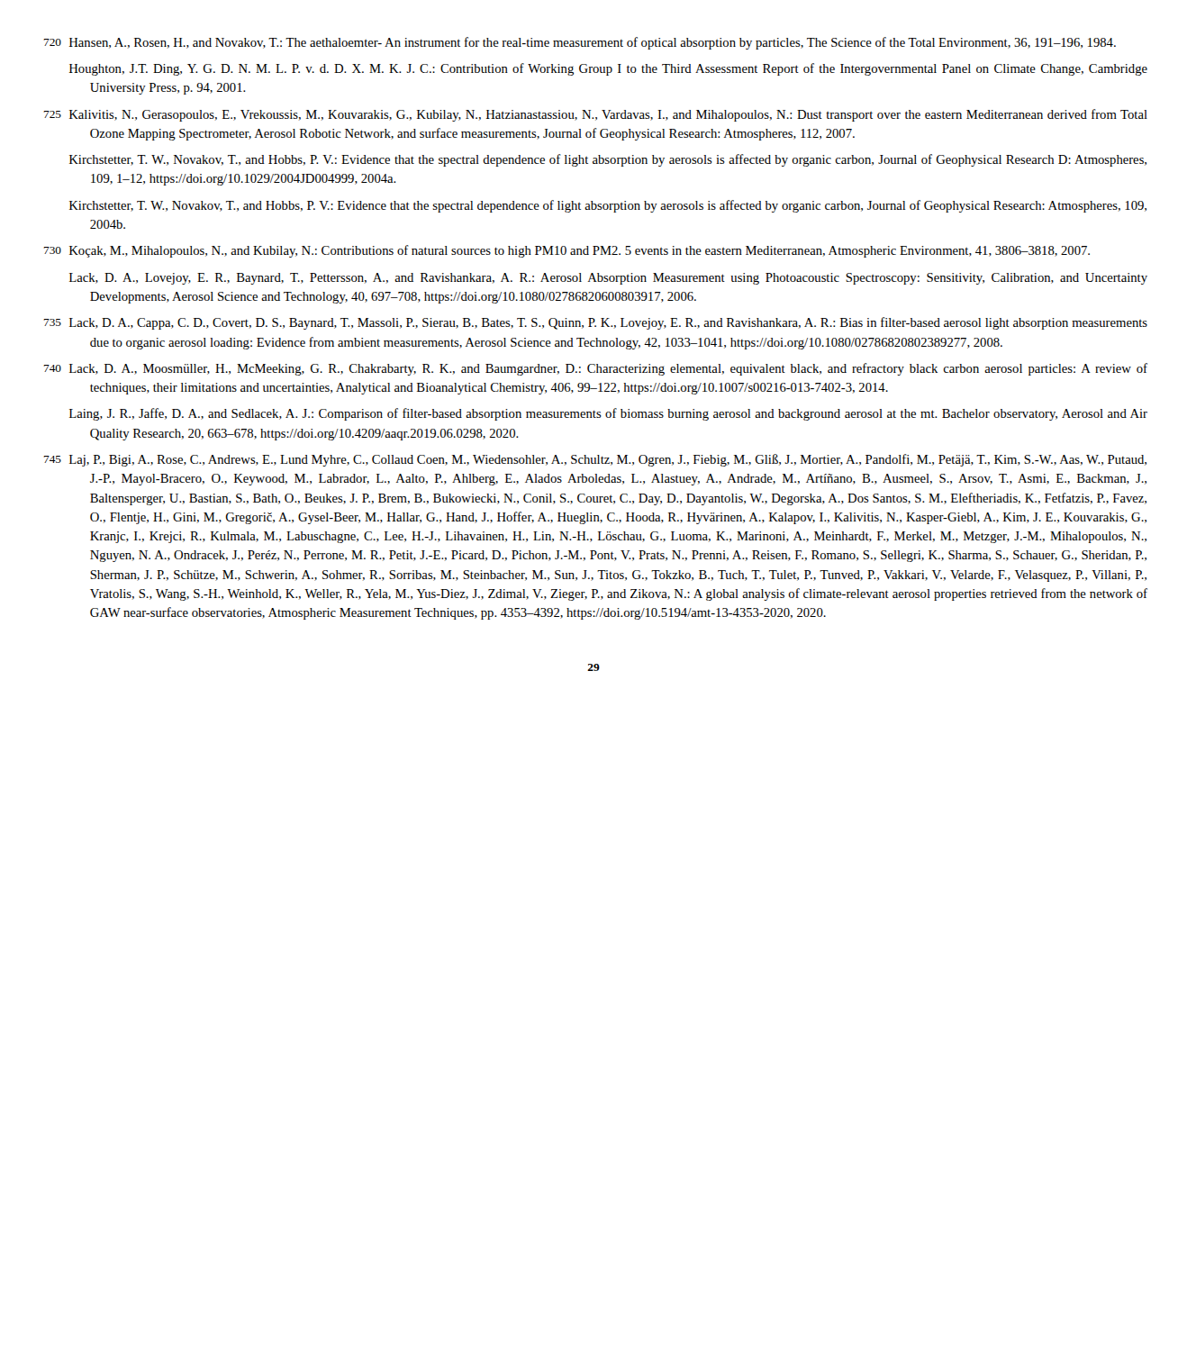Hansen, A., Rosen, H., and Novakov, T.: The aethaloemter- An instrument for the real-time measurement of optical absorption by particles, The Science of the Total Environment, 36, 191–196, 1984.
720
Houghton, J.T. Ding, Y. G. D. N. M. L. P. v. d. D. X. M. K. J. C.: Contribution of Working Group I to the Third Assessment Report of the Intergovernmental Panel on Climate Change, Cambridge University Press, p. 94, 2001.
Kalivitis, N., Gerasopoulos, E., Vrekoussis, M., Kouvarakis, G., Kubilay, N., Hatzianastassiou, N., Vardavas, I., and Mihalopoulos, N.: Dust transport over the eastern Mediterranean derived from Total Ozone Mapping Spectrometer, Aerosol Robotic Network, and surface measurements, Journal of Geophysical Research: Atmospheres, 112, 2007.
725
Kirchstetter, T. W., Novakov, T., and Hobbs, P. V.: Evidence that the spectral dependence of light absorption by aerosols is affected by organic carbon, Journal of Geophysical Research D: Atmospheres, 109, 1–12, https://doi.org/10.1029/2004JD004999, 2004a.
Kirchstetter, T. W., Novakov, T., and Hobbs, P. V.: Evidence that the spectral dependence of light absorption by aerosols is affected by organic carbon, Journal of Geophysical Research: Atmospheres, 109, 2004b.
Koçak, M., Mihalopoulos, N., and Kubilay, N.: Contributions of natural sources to high PM10 and PM2. 5 events in the eastern Mediterranean, Atmospheric Environment, 41, 3806–3818, 2007.
730
Lack, D. A., Lovejoy, E. R., Baynard, T., Pettersson, A., and Ravishankara, A. R.: Aerosol Absorption Measurement using Photoacoustic Spectroscopy: Sensitivity, Calibration, and Uncertainty Developments, Aerosol Science and Technology, 40, 697–708, https://doi.org/10.1080/02786820600803917, 2006.
Lack, D. A., Cappa, C. D., Covert, D. S., Baynard, T., Massoli, P., Sierau, B., Bates, T. S., Quinn, P. K., Lovejoy, E. R., and Ravishankara, A. R.: Bias in filter-based aerosol light absorption measurements due to organic aerosol loading: Evidence from ambient measurements, Aerosol Science and Technology, 42, 1033–1041, https://doi.org/10.1080/02786820802389277, 2008.
735
Lack, D. A., Moosmüller, H., McMeeking, G. R., Chakrabarty, R. K., and Baumgardner, D.: Characterizing elemental, equivalent black, and refractory black carbon aerosol particles: A review of techniques, their limitations and uncertainties, Analytical and Bioanalytical Chemistry, 406, 99–122, https://doi.org/10.1007/s00216-013-7402-3, 2014.
740
Laing, J. R., Jaffe, D. A., and Sedlacek, A. J.: Comparison of filter-based absorption measurements of biomass burning aerosol and background aerosol at the mt. Bachelor observatory, Aerosol and Air Quality Research, 20, 663–678, https://doi.org/10.4209/aaqr.2019.06.0298, 2020.
Laj, P., Bigi, A., Rose, C., Andrews, E., Lund Myhre, C., Collaud Coen, M., Wiedensohler, A., Schultz, M., Ogren, J., Fiebig, M., Gliß, J., Mortier, A., Pandolfi, M., Petäjä, T., Kim, S.-W., Aas, W., Putaud, J.-P., Mayol-Bracero, O., Keywood, M., Labrador, L., Aalto, P., Ahlberg, E., Alados Arboledas, L., Alastuey, A., Andrade, M., Artíñano, B., Ausmeel, S., Arsov, T., Asmi, E., Backman, J., Baltensperger, U., Bastian, S., Bath, O., Beukes, J. P., Brem, B., Bukowiecki, N., Conil, S., Couret, C., Day, D., Dayantolis, W., Degorska, A., Dos Santos, S. M., Eleftheriadis, K., Fetfatzis, P., Favez, O., Flentje, H., Gini, M., Gregorič, A., Gysel-Beer, M., Hallar, G., Hand, J., Hoffer, A., Hueglin, C., Hooda, R., Hyvärinen, A., Kalapov, I., Kalivitis, N., Kasper-Giebl, A., Kim, J. E., Kouvarakis, G., Kranjc, I., Krejci, R., Kulmala, M., Labuschagne, C., Lee, H.-J., Lihavainen, H., Lin, N.-H., Löschau, G., Luoma, K., Marinoni, A., Meinhardt, F., Merkel, M., Metzger, J.-M., Mihalopoulos, N., Nguyen, N. A., Ondracek, J., Peréz, N., Perrone, M. R., Petit, J.-E., Picard, D., Pichon, J.-M., Pont, V., Prats, N., Prenni, A., Reisen, F., Romano, S., Sellegri, K., Sharma, S., Schauer, G., Sheridan, P., Sherman, J. P., Schütze, M., Schwerin, A., Sohmer, R., Sorribas, M., Steinbacher, M., Sun, J., Titos, G., Tokzko, B., Tuch, T., Tulet, P., Tunved, P., Vakkari, V., Velarde, F., Velasquez, P., Villani, P., Vratolis, S., Wang, S.-H., Weinhold, K., Weller, R., Yela, M., Yus-Diez, J., Zdimal, V., Zieger, P., and Zikova, N.: A global analysis of climate-relevant aerosol properties retrieved from the network of GAW near-surface observatories, Atmospheric Measurement Techniques, pp. 4353–4392, https://doi.org/10.5194/amt-13-4353-2020, 2020.
745
29